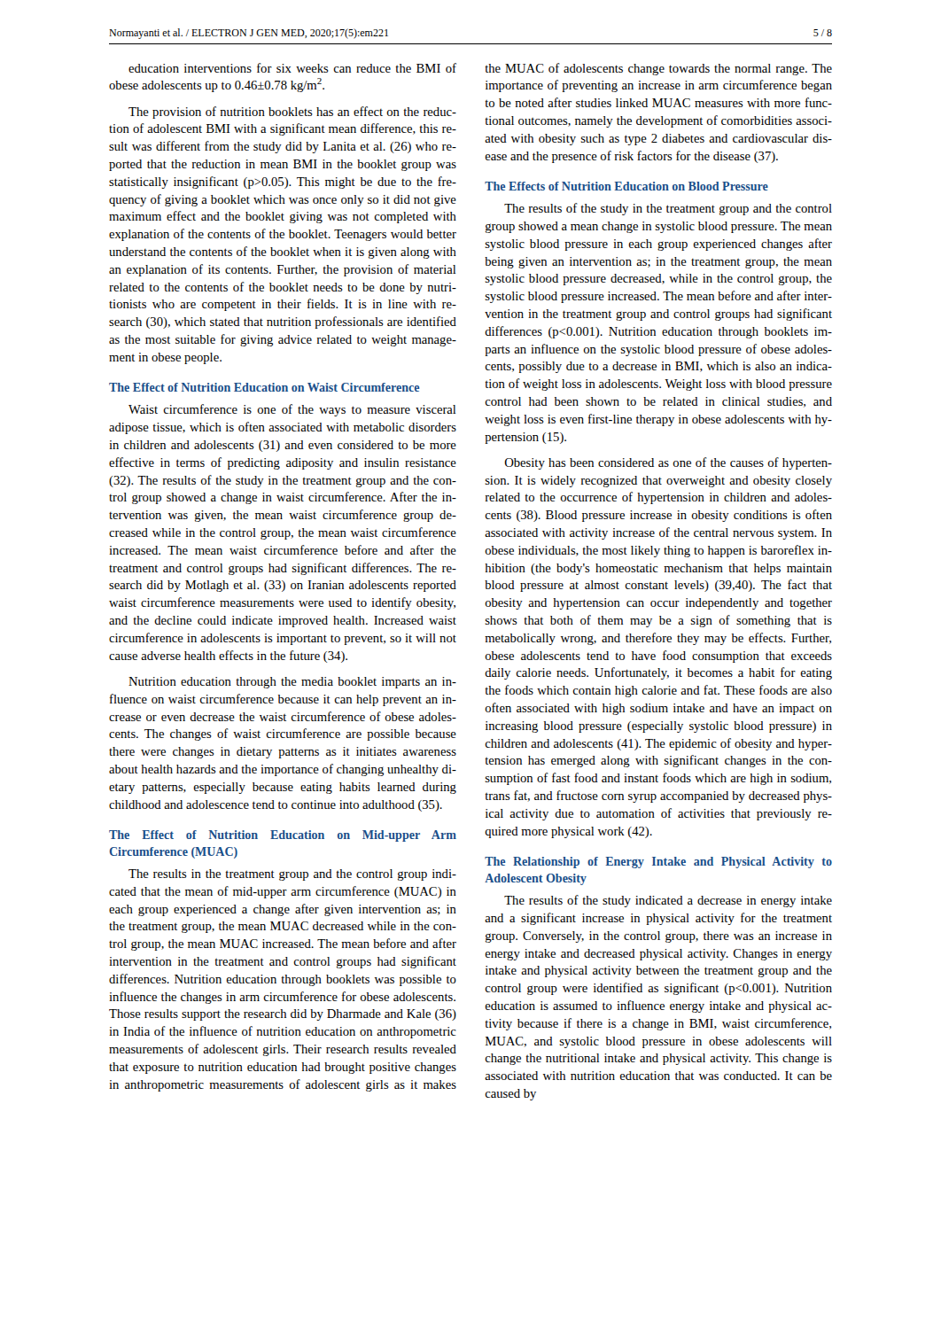Normayanti et al. / ELECTRON J GEN MED, 2020;17(5):em221 5 / 8
education interventions for six weeks can reduce the BMI of obese adolescents up to 0.46±0.78 kg/m2.
The provision of nutrition booklets has an effect on the reduction of adolescent BMI with a significant mean difference, this result was different from the study did by Lanita et al. (26) who reported that the reduction in mean BMI in the booklet group was statistically insignificant (p>0.05). This might be due to the frequency of giving a booklet which was once only so it did not give maximum effect and the booklet giving was not completed with explanation of the contents of the booklet. Teenagers would better understand the contents of the booklet when it is given along with an explanation of its contents. Further, the provision of material related to the contents of the booklet needs to be done by nutritionists who are competent in their fields. It is in line with research (30), which stated that nutrition professionals are identified as the most suitable for giving advice related to weight management in obese people.
The Effect of Nutrition Education on Waist Circumference
Waist circumference is one of the ways to measure visceral adipose tissue, which is often associated with metabolic disorders in children and adolescents (31) and even considered to be more effective in terms of predicting adiposity and insulin resistance (32). The results of the study in the treatment group and the control group showed a change in waist circumference. After the intervention was given, the mean waist circumference group decreased while in the control group, the mean waist circumference increased. The mean waist circumference before and after the treatment and control groups had significant differences. The research did by Motlagh et al. (33) on Iranian adolescents reported waist circumference measurements were used to identify obesity, and the decline could indicate improved health. Increased waist circumference in adolescents is important to prevent, so it will not cause adverse health effects in the future (34).
Nutrition education through the media booklet imparts an influence on waist circumference because it can help prevent an increase or even decrease the waist circumference of obese adolescents. The changes of waist circumference are possible because there were changes in dietary patterns as it initiates awareness about health hazards and the importance of changing unhealthy dietary patterns, especially because eating habits learned during childhood and adolescence tend to continue into adulthood (35).
The Effect of Nutrition Education on Mid-upper Arm Circumference (MUAC)
The results in the treatment group and the control group indicated that the mean of mid-upper arm circumference (MUAC) in each group experienced a change after given intervention as; in the treatment group, the mean MUAC decreased while in the control group, the mean MUAC increased. The mean before and after intervention in the treatment and control groups had significant differences. Nutrition education through booklets was possible to influence the changes in arm circumference for obese adolescents. Those results support the research did by Dharmade and Kale (36) in India of the influence of nutrition education on anthropometric measurements of adolescent girls. Their research results revealed that exposure to nutrition education had brought positive changes in anthropometric measurements of adolescent girls as it makes the MUAC of adolescents change towards the normal range. The importance of preventing an increase in arm circumference began to be noted after studies linked MUAC measures with more functional outcomes, namely the development of comorbidities associated with obesity such as type 2 diabetes and cardiovascular disease and the presence of risk factors for the disease (37).
The Effects of Nutrition Education on Blood Pressure
The results of the study in the treatment group and the control group showed a mean change in systolic blood pressure. The mean systolic blood pressure in each group experienced changes after being given an intervention as; in the treatment group, the mean systolic blood pressure decreased, while in the control group, the systolic blood pressure increased. The mean before and after intervention in the treatment group and control groups had significant differences (p<0.001). Nutrition education through booklets imparts an influence on the systolic blood pressure of obese adolescents, possibly due to a decrease in BMI, which is also an indication of weight loss in adolescents. Weight loss with blood pressure control had been shown to be related in clinical studies, and weight loss is even first-line therapy in obese adolescents with hypertension (15).
Obesity has been considered as one of the causes of hypertension. It is widely recognized that overweight and obesity closely related to the occurrence of hypertension in children and adolescents (38). Blood pressure increase in obesity conditions is often associated with activity increase of the central nervous system. In obese individuals, the most likely thing to happen is baroreflex inhibition (the body's homeostatic mechanism that helps maintain blood pressure at almost constant levels) (39,40). The fact that obesity and hypertension can occur independently and together shows that both of them may be a sign of something that is metabolically wrong, and therefore they may be effects. Further, obese adolescents tend to have food consumption that exceeds daily calorie needs. Unfortunately, it becomes a habit for eating the foods which contain high calorie and fat. These foods are also often associated with high sodium intake and have an impact on increasing blood pressure (especially systolic blood pressure) in children and adolescents (41). The epidemic of obesity and hypertension has emerged along with significant changes in the consumption of fast food and instant foods which are high in sodium, trans fat, and fructose corn syrup accompanied by decreased physical activity due to automation of activities that previously required more physical work (42).
The Relationship of Energy Intake and Physical Activity to Adolescent Obesity
The results of the study indicated a decrease in energy intake and a significant increase in physical activity for the treatment group. Conversely, in the control group, there was an increase in energy intake and decreased physical activity. Changes in energy intake and physical activity between the treatment group and the control group were identified as significant (p<0.001). Nutrition education is assumed to influence energy intake and physical activity because if there is a change in BMI, waist circumference, MUAC, and systolic blood pressure in obese adolescents will change the nutritional intake and physical activity. This change is associated with nutrition education that was conducted. It can be caused by